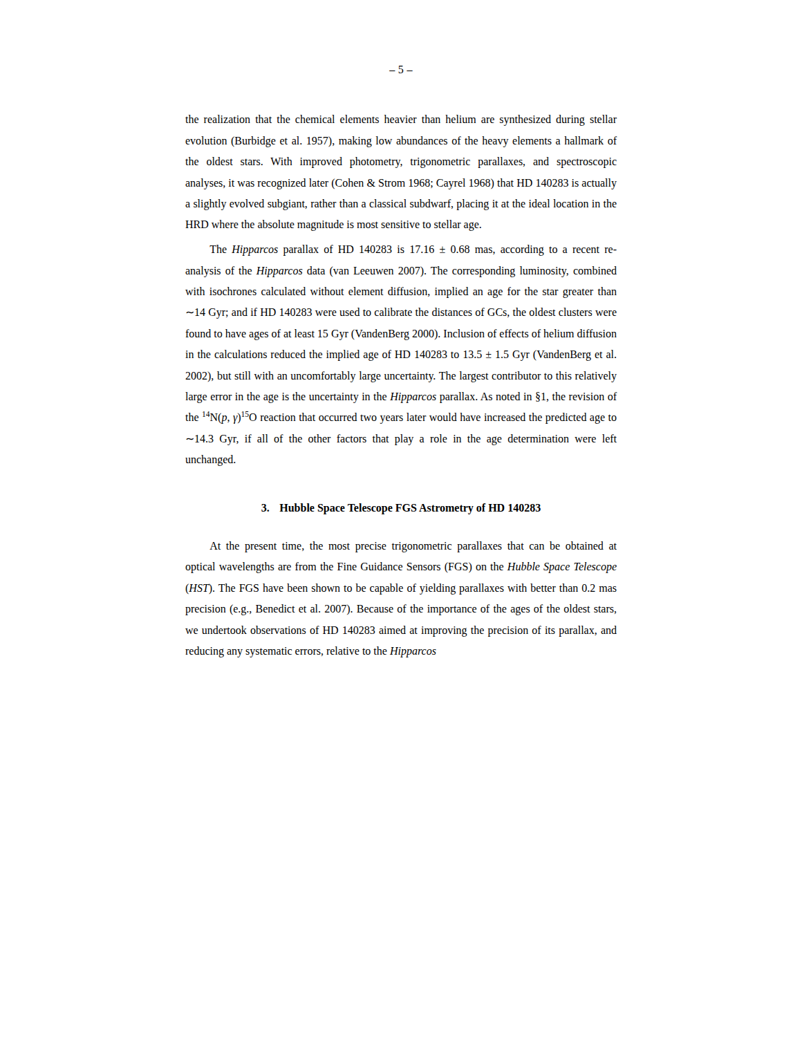– 5 –
the realization that the chemical elements heavier than helium are synthesized during stellar evolution (Burbidge et al. 1957), making low abundances of the heavy elements a hallmark of the oldest stars. With improved photometry, trigonometric parallaxes, and spectroscopic analyses, it was recognized later (Cohen & Strom 1968; Cayrel 1968) that HD 140283 is actually a slightly evolved subgiant, rather than a classical subdwarf, placing it at the ideal location in the HRD where the absolute magnitude is most sensitive to stellar age.
The Hipparcos parallax of HD 140283 is 17.16 ± 0.68 mas, according to a recent re-analysis of the Hipparcos data (van Leeuwen 2007). The corresponding luminosity, combined with isochrones calculated without element diffusion, implied an age for the star greater than ∼14 Gyr; and if HD 140283 were used to calibrate the distances of GCs, the oldest clusters were found to have ages of at least 15 Gyr (VandenBerg 2000). Inclusion of effects of helium diffusion in the calculations reduced the implied age of HD 140283 to 13.5 ± 1.5 Gyr (VandenBerg et al. 2002), but still with an uncomfortably large uncertainty. The largest contributor to this relatively large error in the age is the uncertainty in the Hipparcos parallax. As noted in §1, the revision of the 14N(p, γ)15O reaction that occurred two years later would have increased the predicted age to ∼14.3 Gyr, if all of the other factors that play a role in the age determination were left unchanged.
3. Hubble Space Telescope FGS Astrometry of HD 140283
At the present time, the most precise trigonometric parallaxes that can be obtained at optical wavelengths are from the Fine Guidance Sensors (FGS) on the Hubble Space Telescope (HST). The FGS have been shown to be capable of yielding parallaxes with better than 0.2 mas precision (e.g., Benedict et al. 2007). Because of the importance of the ages of the oldest stars, we undertook observations of HD 140283 aimed at improving the precision of its parallax, and reducing any systematic errors, relative to the Hipparcos